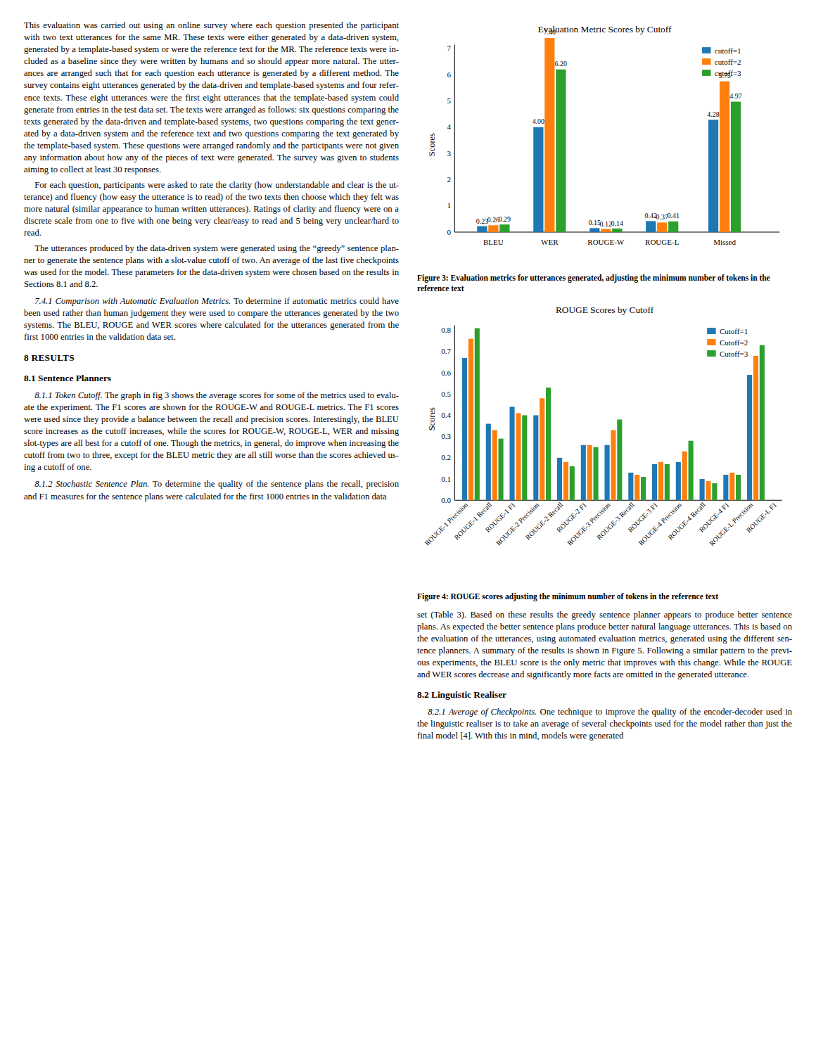This evaluation was carried out using an online survey where each question presented the participant with two text utterances for the same MR. These texts were either generated by a data-driven system, generated by a template-based system or were the reference text for the MR. The reference texts were included as a baseline since they were written by humans and so should appear more natural. The utterances are arranged such that for each question each utterance is generated by a different method. The survey contains eight utterances generated by the data-driven and template-based systems and four reference texts. These eight utterances were the first eight utterances that the template-based system could generate from entries in the test data set. The texts were arranged as follows: six questions comparing the texts generated by the data-driven and template-based systems, two questions comparing the text generated by a data-driven system and the reference text and two questions comparing the text generated by the template-based system. These questions were arranged randomly and the participants were not given any information about how any of the pieces of text were generated. The survey was given to students aiming to collect at least 30 responses.
For each question, participants were asked to rate the clarity (how understandable and clear is the utterance) and fluency (how easy the utterance is to read) of the two texts then choose which they felt was more natural (similar appearance to human written utterances). Ratings of clarity and fluency were on a discrete scale from one to five with one being very clear/easy to read and 5 being very unclear/hard to read.
The utterances produced by the data-driven system were generated using the “greedy” sentence planner to generate the sentence plans with a slot-value cutoff of two. An average of the last five checkpoints was used for the model. These parameters for the data-driven system were chosen based on the results in Sections 8.1 and 8.2.
7.4.1 Comparison with Automatic Evaluation Metrics. To determine if automatic metrics could have been used rather than human judgement they were used to compare the utterances generated by the two systems. The BLEU, ROUGE and WER scores where calculated for the utterances generated from the first 1000 entries in the validation data set.
8 RESULTS
8.1 Sentence Planners
8.1.1 Token Cutoff. The graph in fig 3 shows the average scores for some of the metrics used to evaluate the experiment. The F1 scores are shown for the ROUGE-W and ROUGE-L metrics. The F1 scores were used since they provide a balance between the recall and precision scores. Interestingly, the BLEU score increases as the cutoff increases, while the scores for ROUGE-W, ROUGE-L, WER and missing slot-types are all best for a cutoff of one. Though the metrics, in general, do improve when increasing the cutoff from two to three, except for the BLEU metric they are all still worse than the scores achieved using a cutoff of one.
8.1.2 Stochastic Sentence Plan. To determine the quality of the sentence plans the recall, precision and F1 measures for the sentence plans were calculated for the first 1000 entries in the validation data
Evaluation Metric Scores by Cutoff 0 1 2 3 4 5 6 7 Scores cutoff=1 cutoff=2 cutoff=3 0.23 0.26 0.29 BLEU 4.00 7.40 6.20 WER 0.15 0.12 0.14 ROUGE-W 0.42 0.37 0.41 ROUGE-L 4.28 5.75 4.97 Missed
Figure 3: Evaluation metrics for utterances generated, adjusting the minimum number of tokens in the reference text
ROUGE Scores by Cutoff 0.0 0.1 0.2 0.3 0.4 0.5 0.6 0.7 0.8 Scores Cutoff=1 Cutoff=2 Cutoff=3 ROUGE-1 Precision ROUGE-1 Recall ROUGE-1 F1 ROUGE-2 Precision ROUGE-2 Recall ROUGE-2 F1 ROUGE-3 Precision ROUGE-3 Recall ROUGE-3 F1 ROUGE-4 Precision ROUGE-4 Recall ROUGE-4 F1 ROUGE-L Precision ROUGE-L F1
Figure 4: ROUGE scores adjusting the minimum number of tokens in the reference text
set (Table 3). Based on these results the greedy sentence planner appears to produce better sentence plans. As expected the better sentence plans produce better natural language utterances. This is based on the evaluation of the utterances, using automated evaluation metrics, generated using the different sentence planners. A summary of the results is shown in Figure 5. Following a similar pattern to the previous experiments, the BLEU score is the only metric that improves with this change. While the ROUGE and WER scores decrease and significantly more facts are omitted in the generated utterance.
8.2 Linguistic Realiser
8.2.1 Average of Checkpoints. One technique to improve the quality of the encoder-decoder used in the linguistic realiser is to take an average of several checkpoints used for the model rather than just the final model [4]. With this in mind, models were generated